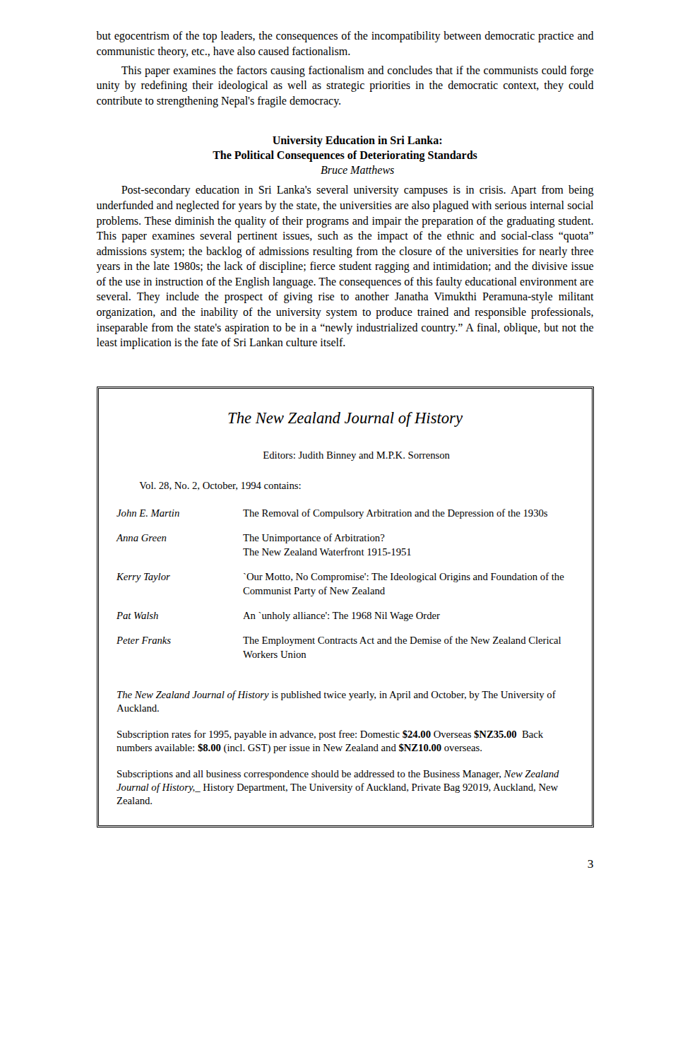but egocentrism of the top leaders, the consequences of the incompatibility between democratic practice and communistic theory, etc., have also caused factionalism.
This paper examines the factors causing factionalism and concludes that if the communists could forge unity by redefining their ideological as well as strategic priorities in the democratic context, they could contribute to strengthening Nepal's fragile democracy.
University Education in Sri Lanka:
The Political Consequences of Deteriorating Standards
Bruce Matthews
Post-secondary education in Sri Lanka's several university campuses is in crisis. Apart from being underfunded and neglected for years by the state, the universities are also plagued with serious internal social problems. These diminish the quality of their programs and impair the preparation of the graduating student. This paper examines several pertinent issues, such as the impact of the ethnic and social-class “quota” admissions system; the backlog of admissions resulting from the closure of the universities for nearly three years in the late 1980s; the lack of discipline; fierce student ragging and intimidation; and the divisive issue of the use in instruction of the English language. The consequences of this faulty educational environment are several. They include the prospect of giving rise to another Janatha Vimukthi Peramuna-style militant organization, and the inability of the university system to produce trained and responsible professionals, inseparable from the state's aspiration to be in a “newly industrialized country.” A final, oblique, but not the least implication is the fate of Sri Lankan culture itself.
The New Zealand Journal of History
Editors: Judith Binney and M.P.K. Sorrenson
Vol. 28, No. 2, October, 1994 contains:
| John E. Martin | The Removal of Compulsory Arbitration and the Depression of the 1930s |
| Anna Green | The Unimportance of Arbitration? The New Zealand Waterfront 1915-1951 |
| Kerry Taylor | `Our Motto, No Compromise': The Ideological Origins and Foundation of the Communist Party of New Zealand |
| Pat Walsh | An `unholy alliance': The 1968 Nil Wage Order |
| Peter Franks | The Employment Contracts Act and the Demise of the New Zealand Clerical Workers Union |
The New Zealand Journal of History is published twice yearly, in April and October, by The University of Auckland.
Subscription rates for 1995, payable in advance, post free: Domestic $24.00 Overseas $NZ35.00 Back numbers available: $8.00 (incl. GST) per issue in New Zealand and $NZ10.00 overseas.
Subscriptions and all business correspondence should be addressed to the Business Manager, New Zealand Journal of History,_ History Department, The University of Auckland, Private Bag 92019, Auckland, New Zealand.
3